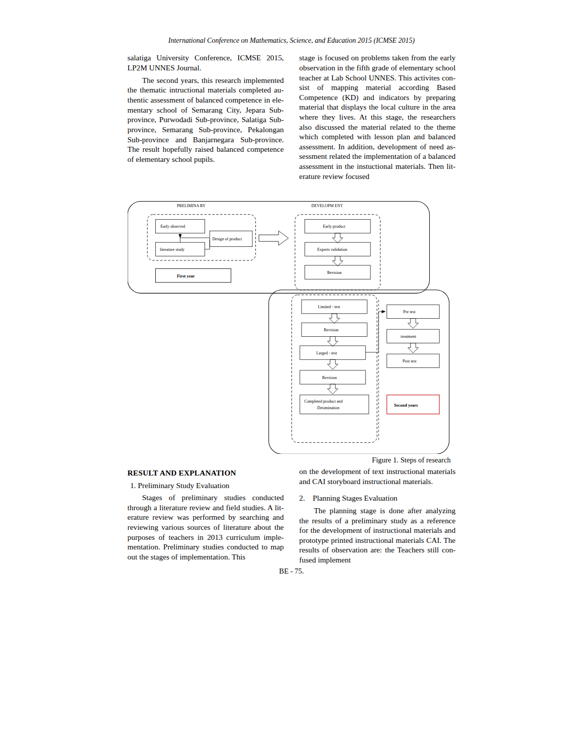International Conference on Mathematics, Science, and Education 2015 (ICMSE 2015)
salatiga University Conference, ICMSE 2015, LP2M UNNES Journal.
The second years, this research implemented the thematic intructional materials completed authentic assessment of balanced competence in elementary school of Semarang City, Jepara Sub-province, Purwodadi Sub-province, Salatiga Sub-province, Semarang Sub-province, Pekalongan Sub-province and Banjarnegara Sub-province. The result hopefully raised balanced competence of elementary school pupils.
stage is focused on problems taken from the early observation in the fifth grade of elementary school teacher at Lab School UNNES. This activites consist of mapping material according Based Competence (KD) and indicators by preparing material that displays the local culture in the area where they lives. At this stage, the researchers also discussed the material related to the theme which completed with lesson plan and balanced assessment. In addition, development of need assessment related the implementation of a balanced assessment in the instuctional materials. Then literature review focused
PRELIMINA RY DEVELOPM ENT Early observed literature study Design of product First year Early product Experts validation Revision Limited - test Revision Larged - test Revision Completed product and Desimination Pre test treatment Post test Second years
Figure 1. Steps of research
Result and Explanation
Preliminary Study Evaluation
Stages of preliminary studies conducted through a literature review and field studies. A literature review was performed by searching and reviewing various sources of literature about the purposes of teachers in 2013 curriculum implementation. Preliminary studies conducted to map out the stages of implementation. This
on the development of text instructional materials and CAI storyboard instructional materials.
2. Planning Stages Evaluation
The planning stage is done after analyzing the results of a preliminary study as a reference for the development of instructional materials and prototype printed instructional materials CAI. The results of observation are: the Teachers still confused implement
BE - 75.